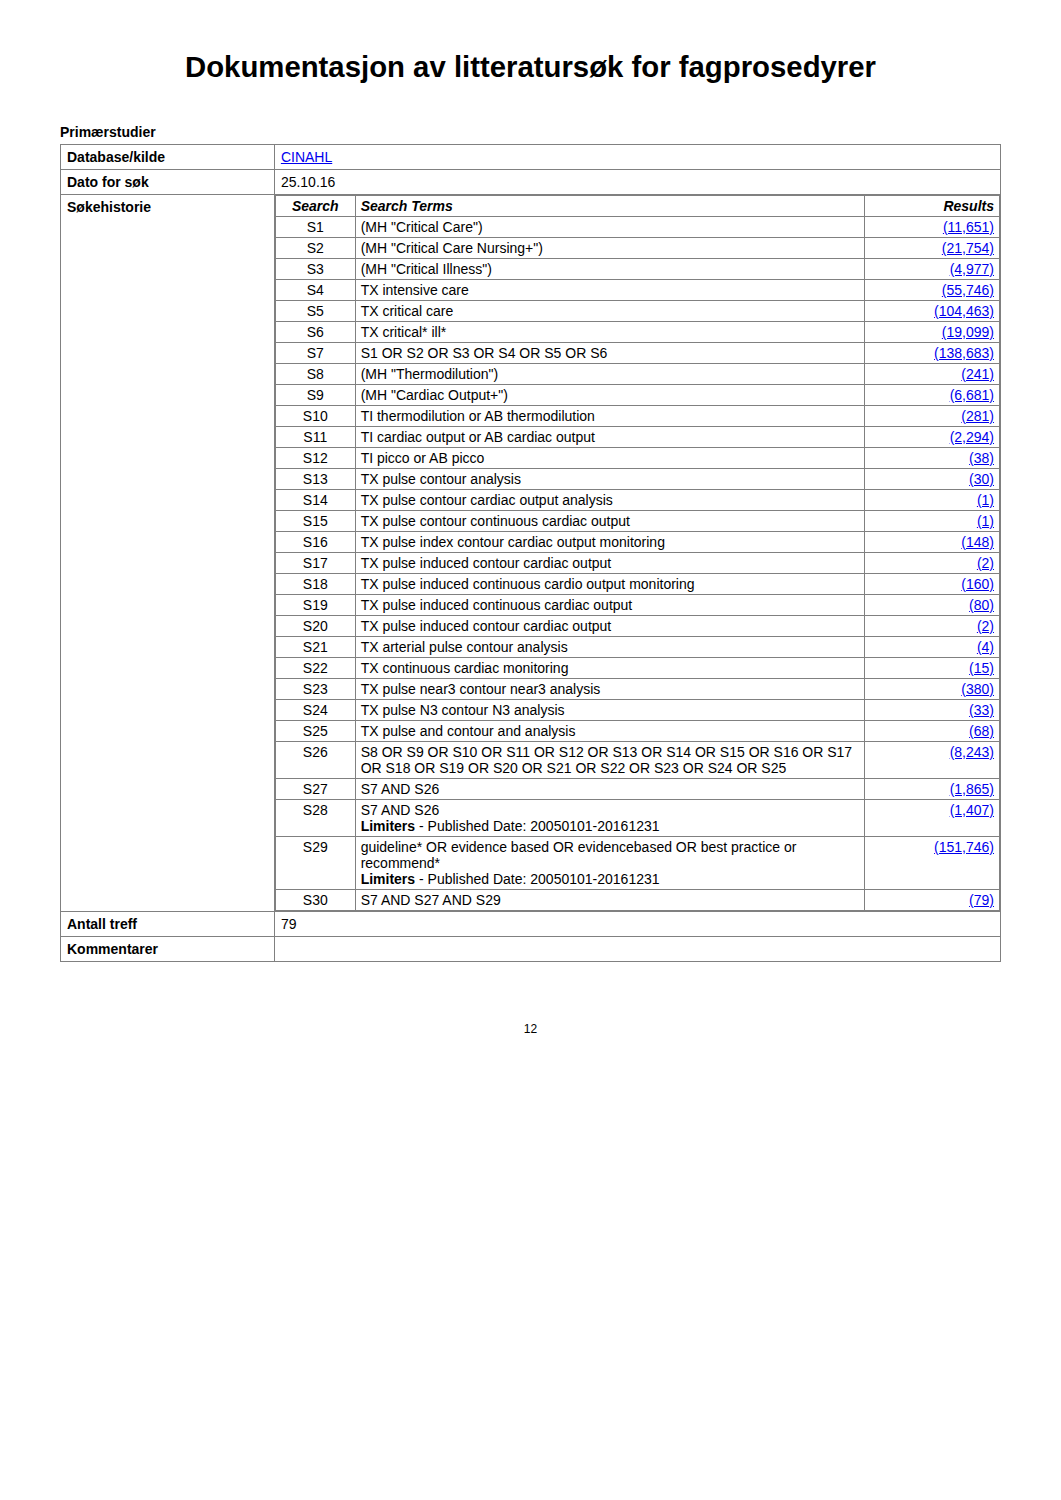Dokumentasjon av litteratursøk for fagprosedyrer
Primærstudier
| Database/kilde | CINAHL |
| Dato for søk | 25.10.16 |
| Søkehistorie | / Search / Search Terms / Results / / --- / --- / --- / / S1 / (MH "Critical Care") / (11,651) / / S2 / (MH "Critical Care Nursing+") / (21,754) / / S3 / (MH "Critical Illness") / (4,977) / / S4 / TX intensive care / (55,746) / / S5 / TX critical care / (104,463) / / S6 / TX critical* ill* / (19,099) / / S7 / S1 OR S2 OR S3 OR S4 OR S5 OR S6 / (138,683) / / S8 / (MH "Thermodilution") / (241) / / S9 / (MH "Cardiac Output+") / (6,681) / / S10 / TI thermodilution or AB thermodilution / (281) / / S11 / TI cardiac output or AB cardiac output / (2,294) / / S12 / TI picco or AB picco / (38) / / S13 / TX pulse contour analysis / (30) / / S14 / TX pulse contour cardiac output analysis / (1) / / S15 / TX pulse contour continuous cardiac output / (1) / / S16 / TX pulse index contour cardiac output monitoring / (148) / / S17 / TX pulse induced contour cardiac output / (2) / / S18 / TX pulse induced continuous cardio output monitoring / (160) / / S19 / TX pulse induced continuous cardiac output / (80) / / S20 / TX pulse induced contour cardiac output / (2) / / S21 / TX arterial pulse contour analysis / (4) / / S22 / TX continuous cardiac monitoring / (15) / / S23 / TX pulse near3 contour near3 analysis / (380) / / S24 / TX pulse N3 contour N3 analysis / (33) / / S25 / TX pulse and contour and analysis / (68) / / S26 / S8 OR S9 OR S10 OR S11 OR S12 OR S13 OR S14 OR S15 OR S16 OR S17 OR S18 OR S19 OR S20 OR S21 OR S22 OR S23 OR S24 OR S25 / (8,243) / / S27 / S7 AND S26 / (1,865) / / S28 / S7 AND S26 Limiters - Published Date: 20050101-20161231 / (1,407) / / S29 / guideline* OR evidence based OR evidencebased OR best practice or recommend* Limiters - Published Date: 20050101-20161231 / (151,746) / / S30 / S7 AND S27 AND S29 / (79) / |
| Antall treff | 79 |
| Kommentarer | |
12